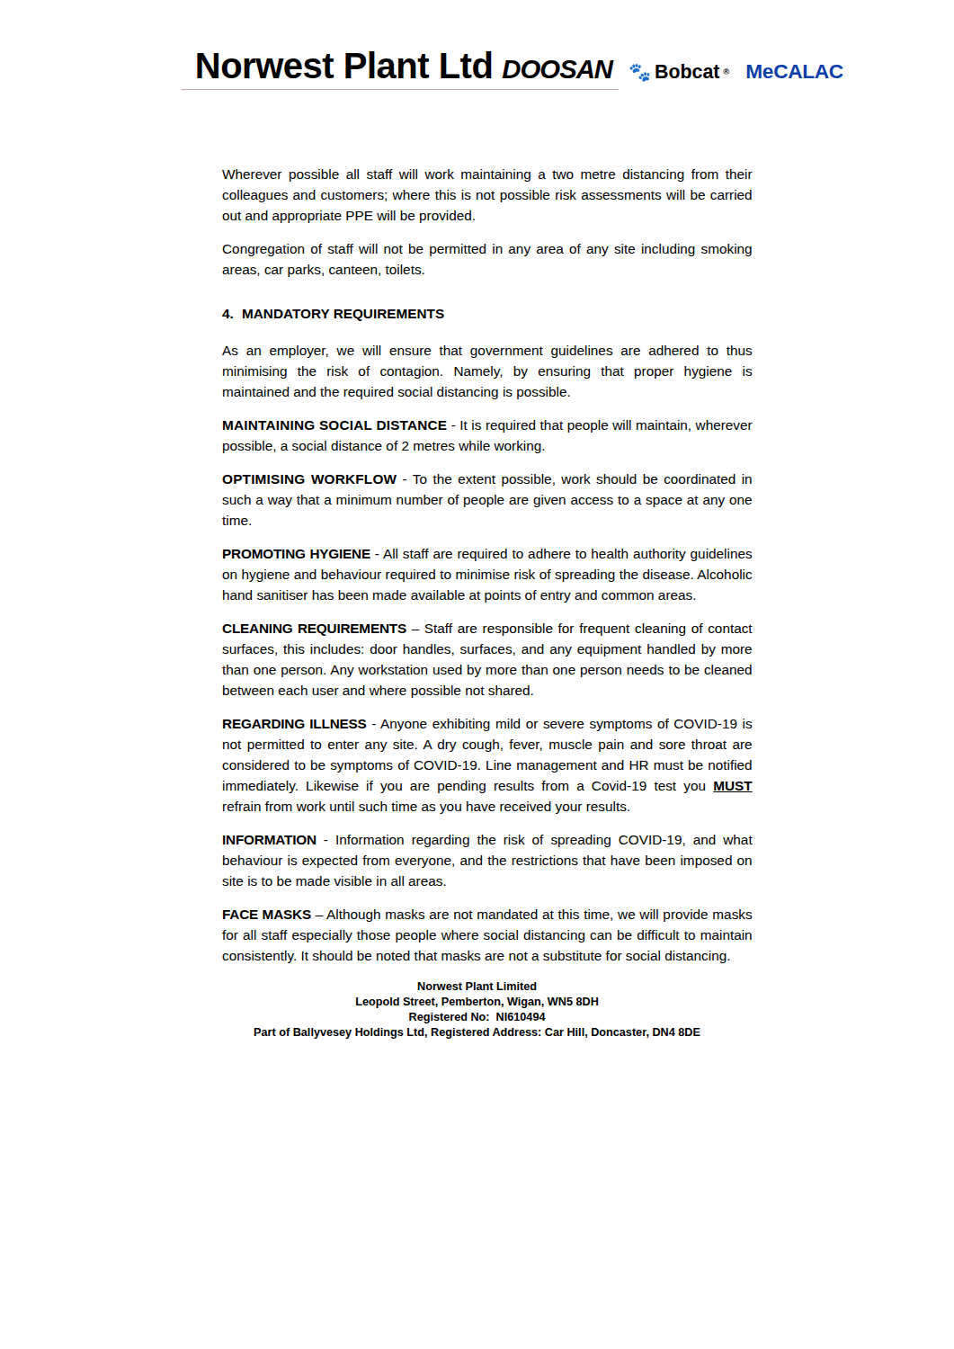Norwest Plant Ltd
DOOSAN
🐾Bobcat®
Me CALAC
Wherever possible all staff will work maintaining a two metre distancing from their colleagues and customers; where this is not possible risk assessments will be carried out and appropriate PPE will be provided.
Congregation of staff will not be permitted in any area of any site including smoking areas, car parks, canteen, toilets.
4. MANDATORY REQUIREMENTS
As an employer, we will ensure that government guidelines are adhered to thus minimising the risk of contagion. Namely, by ensuring that proper hygiene is maintained and the required social distancing is possible.
MAINTAINING SOCIAL DISTANCE - It is required that people will maintain, wherever possible, a social distance of 2 metres while working.
OPTIMISING WORKFLOW - To the extent possible, work should be coordinated in such a way that a minimum number of people are given access to a space at any one time.
PROMOTING HYGIENE - All staff are required to adhere to health authority guidelines on hygiene and behaviour required to minimise risk of spreading the disease. Alcoholic hand sanitiser has been made available at points of entry and common areas.
CLEANING REQUIREMENTS – Staff are responsible for frequent cleaning of contact surfaces, this includes: door handles, surfaces, and any equipment handled by more than one person. Any workstation used by more than one person needs to be cleaned between each user and where possible not shared.
REGARDING ILLNESS - Anyone exhibiting mild or severe symptoms of COVID-19 is not permitted to enter any site. A dry cough, fever, muscle pain and sore throat are considered to be symptoms of COVID-19. Line management and HR must be notified immediately. Likewise if you are pending results from a Covid-19 test you MUST refrain from work until such time as you have received your results.
INFORMATION - Information regarding the risk of spreading COVID-19, and what behaviour is expected from everyone, and the restrictions that have been imposed on site is to be made visible in all areas.
FACE MASKS – Although masks are not mandated at this time, we will provide masks for all staff especially those people where social distancing can be difficult to maintain consistently. It should be noted that masks are not a substitute for social distancing.
Norwest Plant Limited
Leopold Street, Pemberton, Wigan, WN5 8DH
Registered No: NI610494
Part of Ballyvesey Holdings Ltd, Registered Address: Car Hill, Doncaster, DN4 8DE